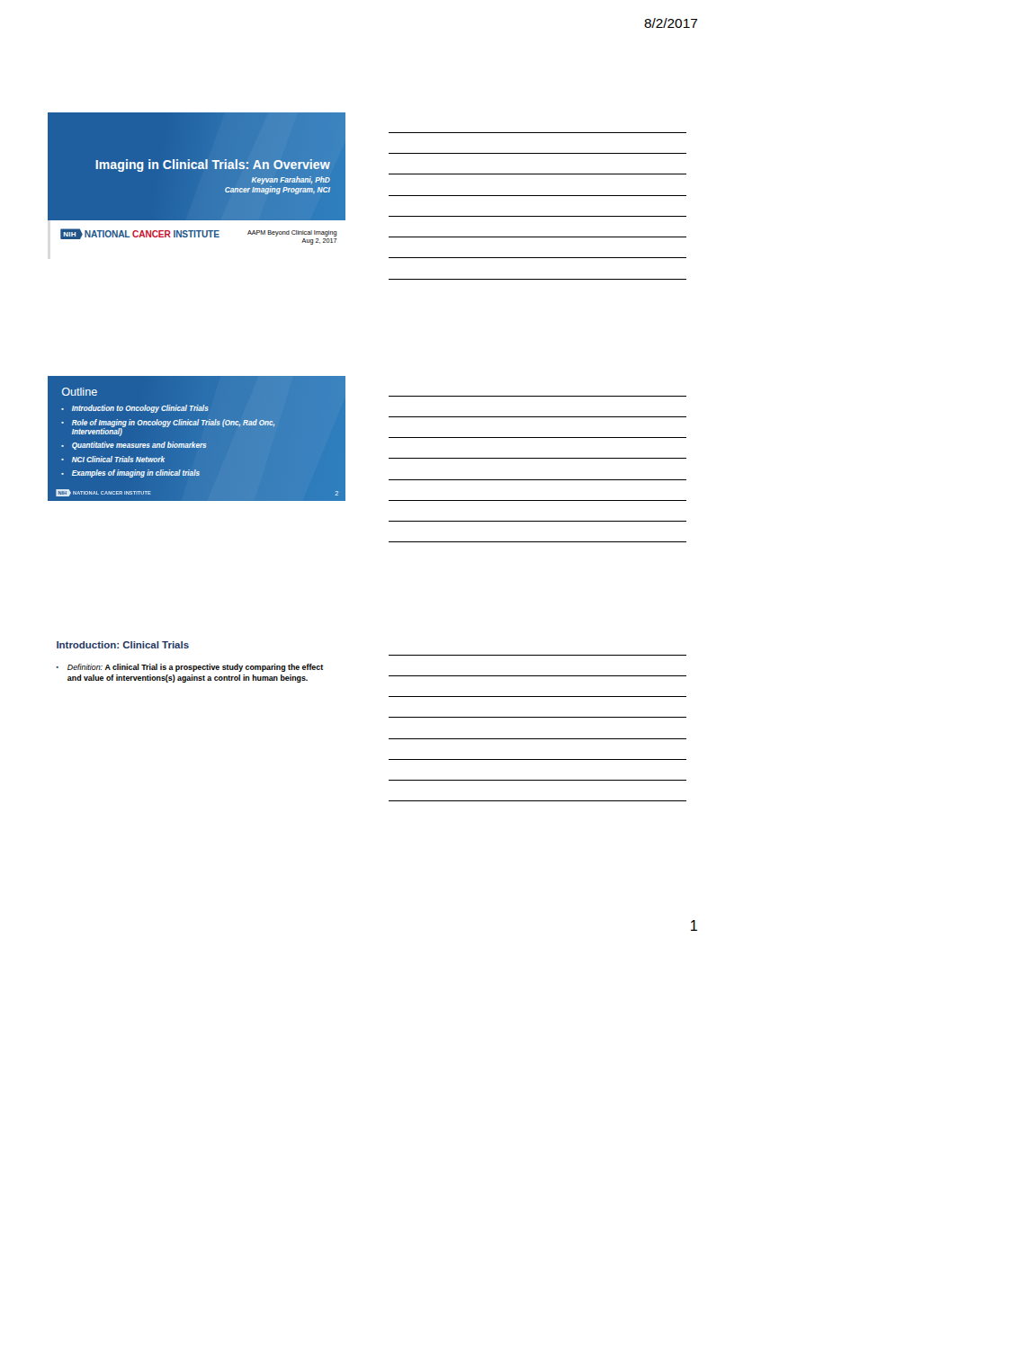8/2/2017
Imaging in Clinical Trials: An Overview
Keyvan Farahani, PhD
Cancer Imaging Program, NCI
NIH NATIONAL CANCER INSTITUTE
AAPM Beyond Clinical Imaging
Aug 2, 2017
Outline
Introduction to Oncology Clinical Trials
Role of Imaging in Oncology Clinical Trials (Onc, Rad Onc, Interventional)
Quantitative measures and biomarkers
NCI Clinical Trials Network
Examples of imaging in clinical trials
NIH NATIONAL CANCER INSTITUTE
2
Introduction: Clinical Trials
Definition: A clinical Trial is a prospective study comparing the effect and value of interventions(s) against a control in human beings.
1